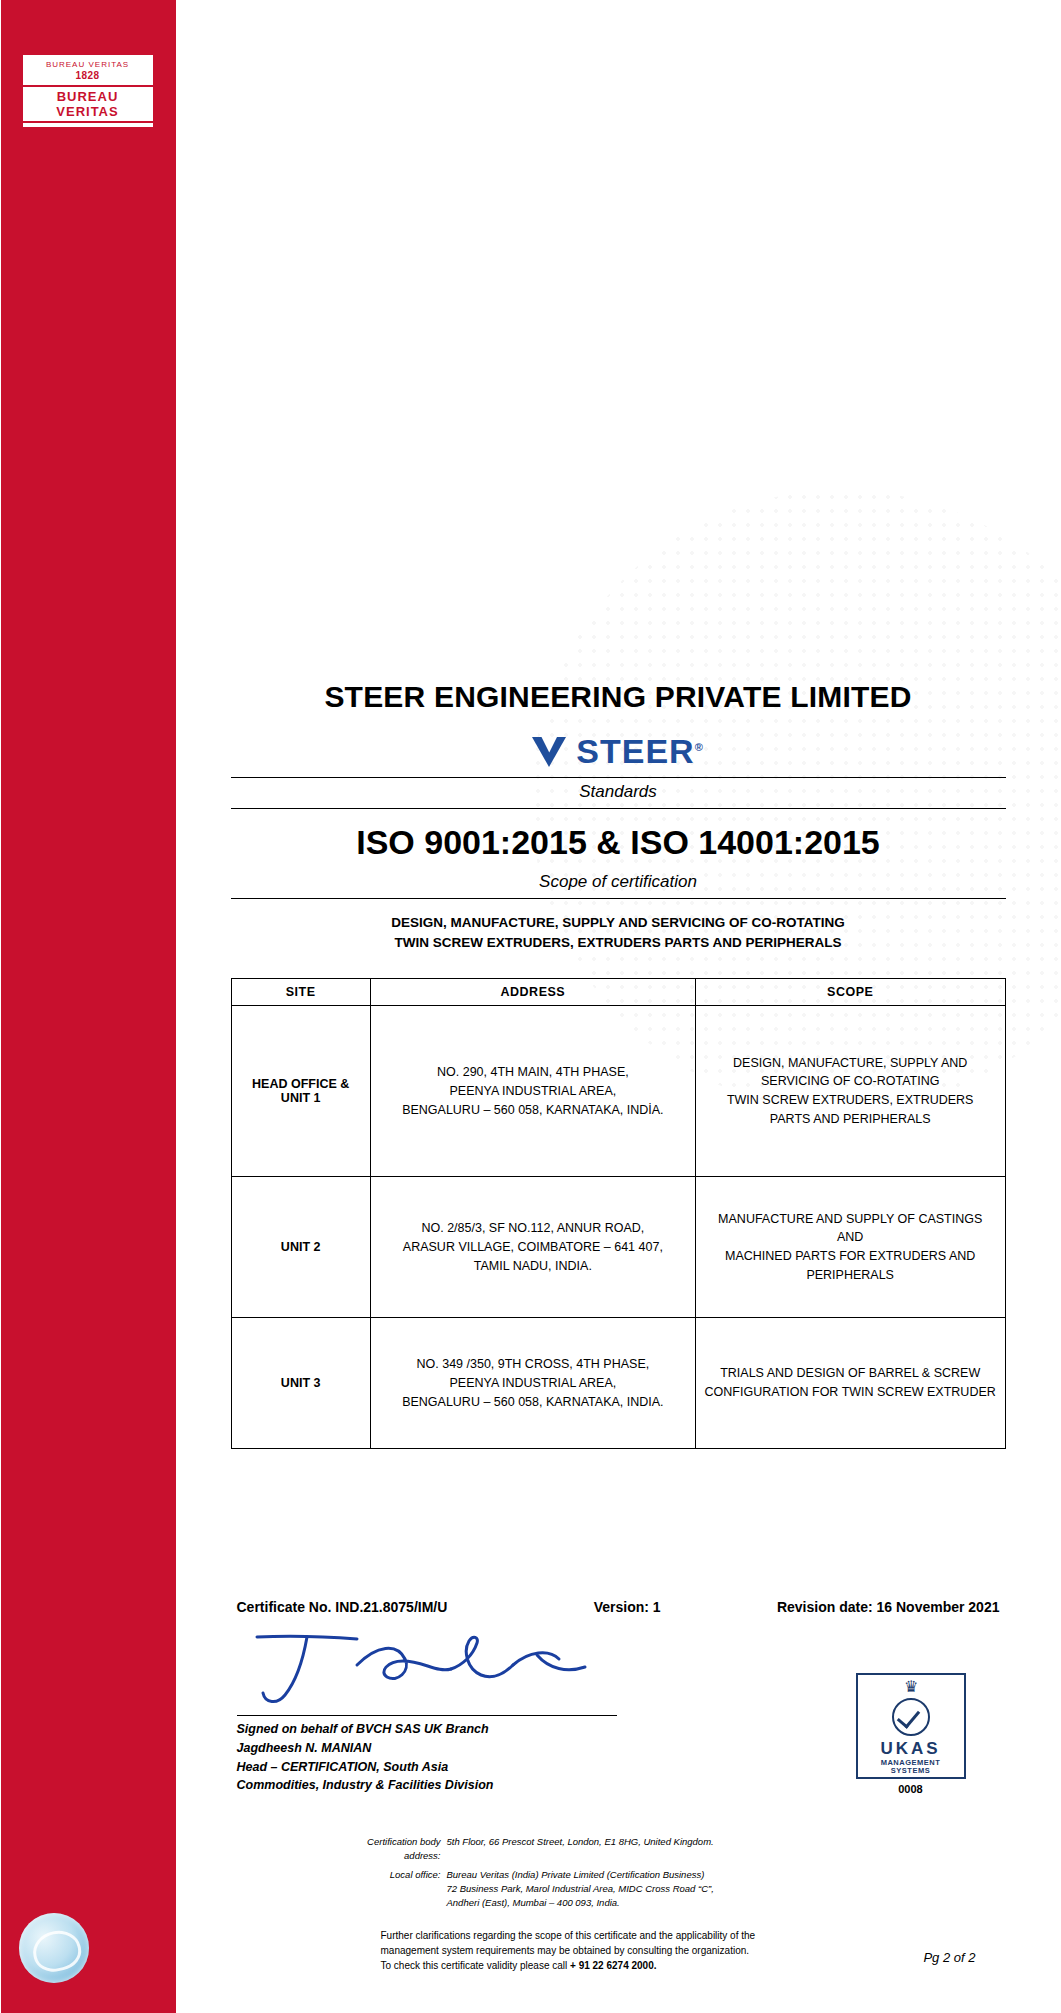BUREAU VERITAS 1828
BUREAU
VERITAS
Bureau Veritas Certification
STEER ENGINEERING PRIVATE LIMITED
STEER®
Standards
ISO 9001:2015 & ISO 14001:2015
Scope of certification
DESIGN, MANUFACTURE, SUPPLY AND SERVICING OF CO-ROTATING
TWIN SCREW EXTRUDERS, EXTRUDERS PARTS AND PERIPHERALS
| SITE | ADDRESS | SCOPE |
| --- | --- | --- |
| HEAD OFFICE & UNIT 1 | NO. 290, 4TH MAIN, 4TH PHASE, PEENYA INDUSTRIAL AREA, BENGALURU – 560 058, KARNATAKA, INDİA. | DESIGN, MANUFACTURE, SUPPLY AND SERVICING OF CO-ROTATING TWIN SCREW EXTRUDERS, EXTRUDERS PARTS AND PERIPHERALS |
| UNIT 2 | NO. 2/85/3, SF NO.112, ANNUR ROAD, ARASUR VILLAGE, COIMBATORE – 641 407, TAMIL NADU, INDIA. | MANUFACTURE AND SUPPLY OF CASTINGS AND MACHINED PARTS FOR EXTRUDERS AND PERIPHERALS |
| UNIT 3 | NO. 349 /350, 9TH CROSS, 4TH PHASE, PEENYA INDUSTRIAL AREA, BENGALURU – 560 058, KARNATAKA, INDIA. | TRIALS AND DESIGN OF BARREL & SCREW CONFIGURATION FOR TWIN SCREW EXTRUDER |
Certificate No. IND.21.8075/IM/U Version: 1 Revision date: 16 November 2021
Signed on behalf of BVCH SAS UK Branch
Jagdheesh N. MANIAN
Head – CERTIFICATION, South Asia
Commodities, Industry & Facilities Division
♛
UKAS
MANAGEMENT
SYSTEMS
0008
| Certification body address: | 5th Floor, 66 Prescot Street, London, E1 8HG, United Kingdom. |
| Local office: | Bureau Veritas (India) Private Limited (Certification Business) 72 Business Park, Marol Industrial Area, MIDC Cross Road “C”, Andheri (East), Mumbai – 400 093, India. |
Pg 2 of 2
Further clarifications regarding the scope of this certificate and the applicability of the
management system requirements may be obtained by consulting the organization.
To check this certificate validity please call + 91 22 6274 2000.